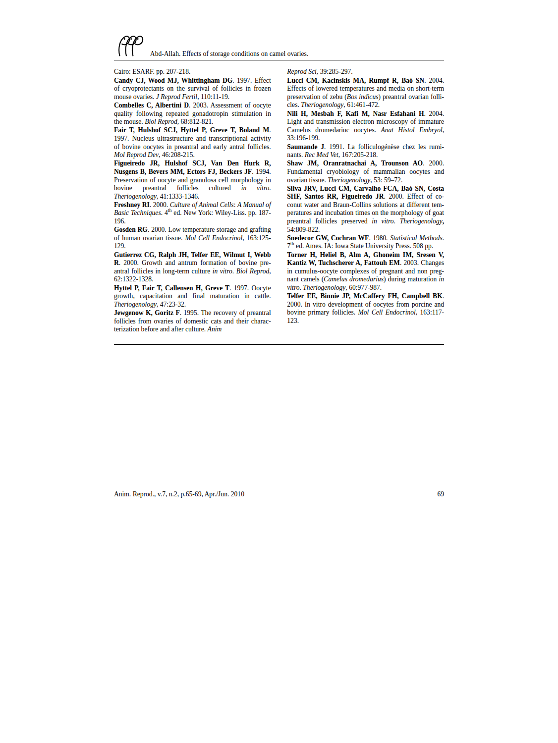Abd-Allah. Effects of storage conditions on camel ovaries.
Cairo: ESARF. pp. 207-218.
Candy CJ, Wood MJ, Whittingham DG. 1997. Effect of cryoprotectants on the survival of follicles in frozen mouse ovaries. J Reprod Fertil, 110:11-19.
Combelles C, Albertini D. 2003. Assessment of oocyte quality following repeated gonadotropin stimulation in the mouse. Biol Reprod, 68:812-821.
Fair T, Hulshof SCJ, Hyttel P, Greve T, Boland M. 1997. Nucleus ultrastructure and transcriptional activity of bovine oocytes in preantral and early antral follicles. Mol Reprod Dev, 46:208-215.
Figueiredo JR, Hulshof SCJ, Van Den Hurk R, Nusgens B, Bevers MM, Ectors FJ, Beckers JF. 1994. Preservation of oocyte and granulosa cell morphology in bovine preantral follicles cultured in vitro. Theriogenology, 41:1333-1346.
Freshney RI. 2000. Culture of Animal Cells: A Manual of Basic Techniques. 4th ed. New York: Wiley-Liss. pp. 187-196.
Gosden RG. 2000. Low temperature storage and grafting of human ovarian tissue. Mol Cell Endocrinol, 163:125-129.
Gutierrez CG, Ralph JH, Telfer EE, Wilmut I, Webb R. 2000. Growth and antrum formation of bovine preantral follicles in long-term culture in vitro. Biol Reprod, 62:1322-1328.
Hyttel P, Fair T, Callensen H, Greve T. 1997. Oocyte growth, capacitation and final maturation in cattle. Theriogenology, 47:23-32.
Jewgenow K, Goritz F. 1995. The recovery of preantral follicles from ovaries of domestic cats and their characterization before and after culture. Anim
Reprod Sci, 39:285-297.
Lucci CM, Kacinskis MA, Rumpf R, Baó SN. 2004. Effects of lowered temperatures and media on short-term preservation of zebu (Bos indicus) preantral ovarian follicles. Theriogenology, 61:461-472.
Nili H, Mesbah F, Kafi M, Nasr Esfahani H. 2004. Light and transmission electron microscopy of immature Camelus dromedariuc oocytes. Anat Histol Embryol, 33:196-199.
Saumande J. 1991. La folliculogénèse chez les ruminants. Rec Med Vet, 167:205-218.
Shaw JM, Oranratnachai A, Trounson AO. 2000. Fundamental cryobiology of mammalian oocytes and ovarian tissue. Theriogenology, 53: 59–72.
Silva JRV, Lucci CM, Carvalho FCA, Baó SN, Costa SHF, Santos RR, Figueiredo JR. 2000. Effect of coconut water and Braun-Collins solutions at different temperatures and incubation times on the morphology of goat preantral follicles preserved in vitro. Theriogenology, 54:809-822.
Snedecor GW, Cochran WF. 1980. Statistical Methods. 7th ed. Ames. IA: Iowa State University Press. 508 pp.
Torner H, Heliel B, Alm A, Ghoneim IM, Sresen V, Kantiz W, Tuchscherer A, Fattouh EM. 2003. Changes in cumulus-oocyte complexes of pregnant and non pregnant camels (Camelus dromedarius) during maturation in vitro. Theriogenology, 60:977-987.
Telfer EE, Binnie JP, McCaffery FH, Campbell BK. 2000. In vitro development of oocytes from porcine and bovine primary follicles. Mol Cell Endocrinol, 163:117-123.
Anim. Reprod., v.7, n.2, p.65-69, Apr./Jun. 2010
69